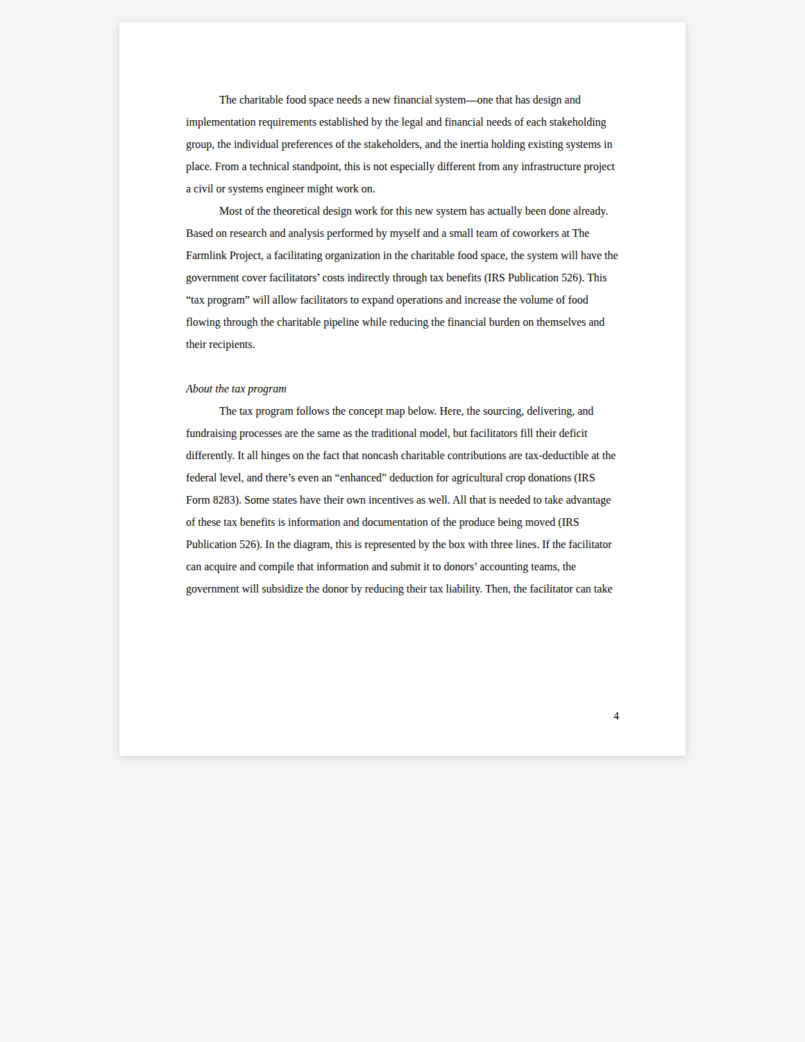The charitable food space needs a new financial system—one that has design and implementation requirements established by the legal and financial needs of each stakeholding group, the individual preferences of the stakeholders, and the inertia holding existing systems in place. From a technical standpoint, this is not especially different from any infrastructure project a civil or systems engineer might work on.
Most of the theoretical design work for this new system has actually been done already. Based on research and analysis performed by myself and a small team of coworkers at The Farmlink Project, a facilitating organization in the charitable food space, the system will have the government cover facilitators’ costs indirectly through tax benefits (IRS Publication 526). This “tax program” will allow facilitators to expand operations and increase the volume of food flowing through the charitable pipeline while reducing the financial burden on themselves and their recipients.
About the tax program
The tax program follows the concept map below. Here, the sourcing, delivering, and fundraising processes are the same as the traditional model, but facilitators fill their deficit differently. It all hinges on the fact that noncash charitable contributions are tax-deductible at the federal level, and there’s even an “enhanced” deduction for agricultural crop donations (IRS Form 8283). Some states have their own incentives as well. All that is needed to take advantage of these tax benefits is information and documentation of the produce being moved (IRS Publication 526). In the diagram, this is represented by the box with three lines. If the facilitator can acquire and compile that information and submit it to donors’ accounting teams, the government will subsidize the donor by reducing their tax liability. Then, the facilitator can take
4